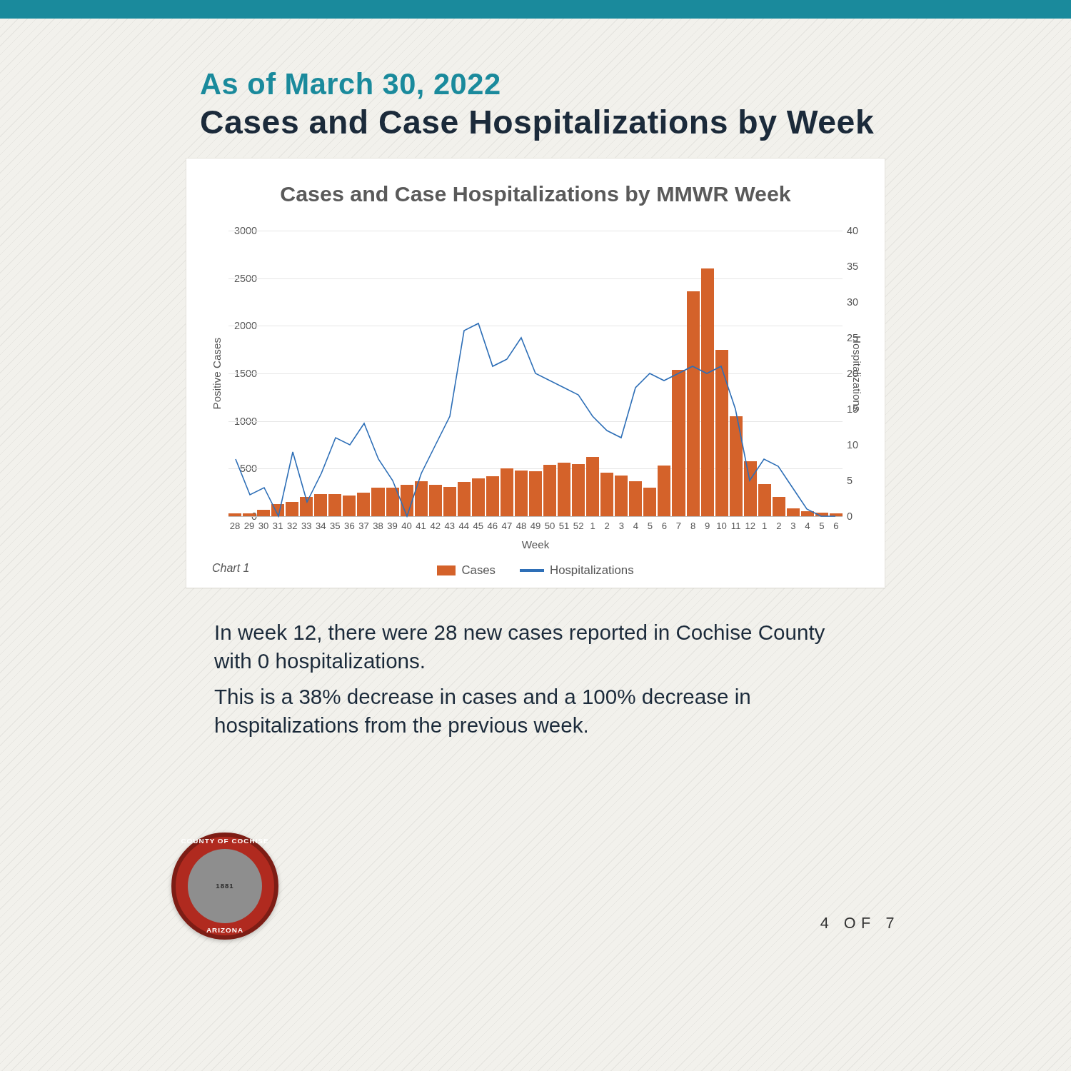As of March 30, 2022
Cases and Case Hospitalizations by Week
Cases and Case Hospitalizations by MMWR Week
Positive Cases
3000 2500 2000 1500 1000 500 0
40 35 30 25 20 15 10 5 0
Hospitalizations
282930313233 343536373839 404142434445 464748495051 5212345 67891011 12123456
Week
Cases Hospitalizations
Chart 1
In week 12, there were 28 new cases reported in Cochise County with 0 hospitalizations.
This is a 38% decrease in cases and a 100% decrease in hospitalizations from the previous week.
County of Cochise 1881 Arizona
4 OF 7